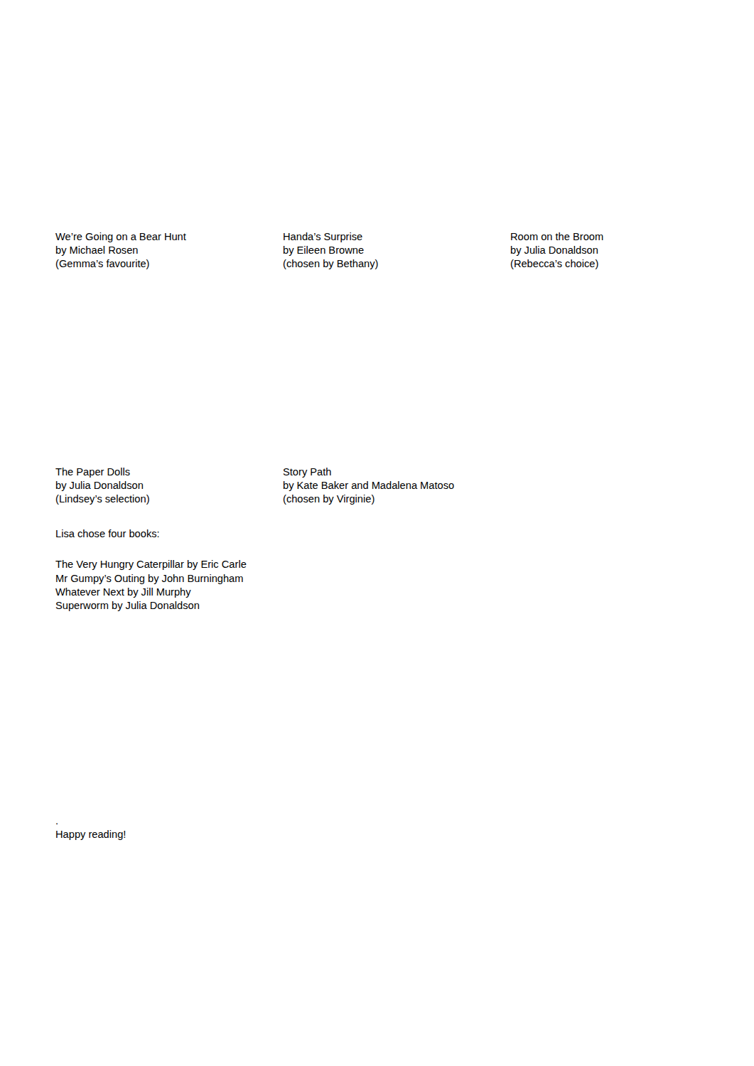We’re Going on a Bear Hunt
by Michael Rosen
(Gemma’s favourite)
Handa’s Surprise
by Eileen Browne
(chosen by Bethany)
Room on the Broom
by Julia Donaldson
(Rebecca’s choice)
The Paper Dolls
by Julia Donaldson
(Lindsey’s selection)
Story Path
by Kate Baker and Madalena Matoso
(chosen by Virginie)
Lisa chose four books:
The Very Hungry Caterpillar by Eric Carle
Mr Gumpy’s Outing by John Burningham
Whatever Next by Jill Murphy
Superworm by Julia Donaldson
.
Happy reading!